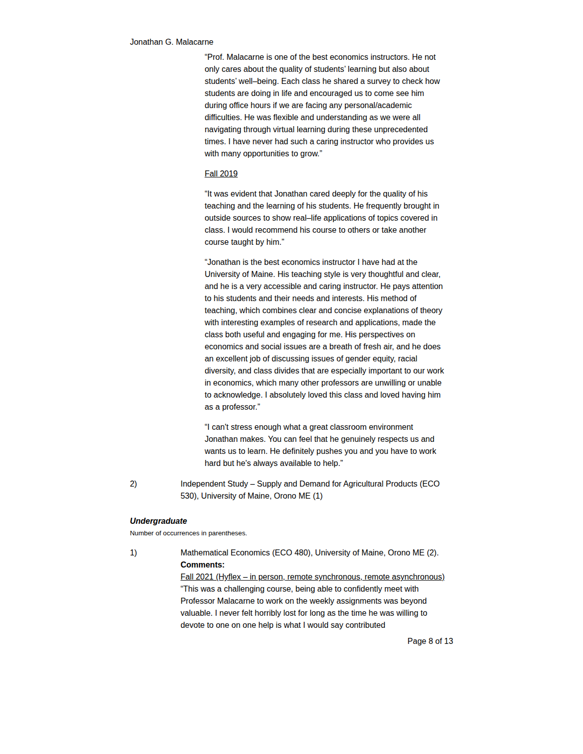Jonathan G. Malacarne
“Prof. Malacarne is one of the best economics instructors. He not only cares about the quality of students’ learning but also about students’ well–being. Each class he shared a survey to check how students are doing in life and encouraged us to come see him during office hours if we are facing any personal/academic difficulties. He was flexible and understanding as we were all navigating through virtual learning during these unprecedented times. I have never had such a caring instructor who provides us with many opportunities to grow.”
Fall 2019
“It was evident that Jonathan cared deeply for the quality of his teaching and the learning of his students. He frequently brought in outside sources to show real–life applications of topics covered in class. I would recommend his course to others or take another course taught by him.”
“Jonathan is the best economics instructor I have had at the University of Maine. His teaching style is very thoughtful and clear, and he is a very accessible and caring instructor. He pays attention to his students and their needs and interests. His method of teaching, which combines clear and concise explanations of theory with interesting examples of research and applications, made the class both useful and engaging for me. His perspectives on economics and social issues are a breath of fresh air, and he does an excellent job of discussing issues of gender equity, racial diversity, and class divides that are especially important to our work in economics, which many other professors are unwilling or unable to acknowledge. I absolutely loved this class and loved having him as a professor.”
“I can't stress enough what a great classroom environment Jonathan makes. You can feel that he genuinely respects us and wants us to learn. He definitely pushes you and you have to work hard but he's always available to help.”
2)
Independent Study – Supply and Demand for Agricultural Products (ECO 530), University of Maine, Orono ME (1)
Undergraduate
Number of occurrences in parentheses.
1)
Mathematical Economics (ECO 480), University of Maine, Orono ME (2).
Comments:
Fall 2021 (Hyflex – in person, remote synchronous, remote asynchronous)
“This was a challenging course, being able to confidently meet with Professor Malacarne to work on the weekly assignments was beyond valuable. I never felt horribly lost for long as the time he was willing to devote to one on one help is what I would say contributed
Page 8 of 13